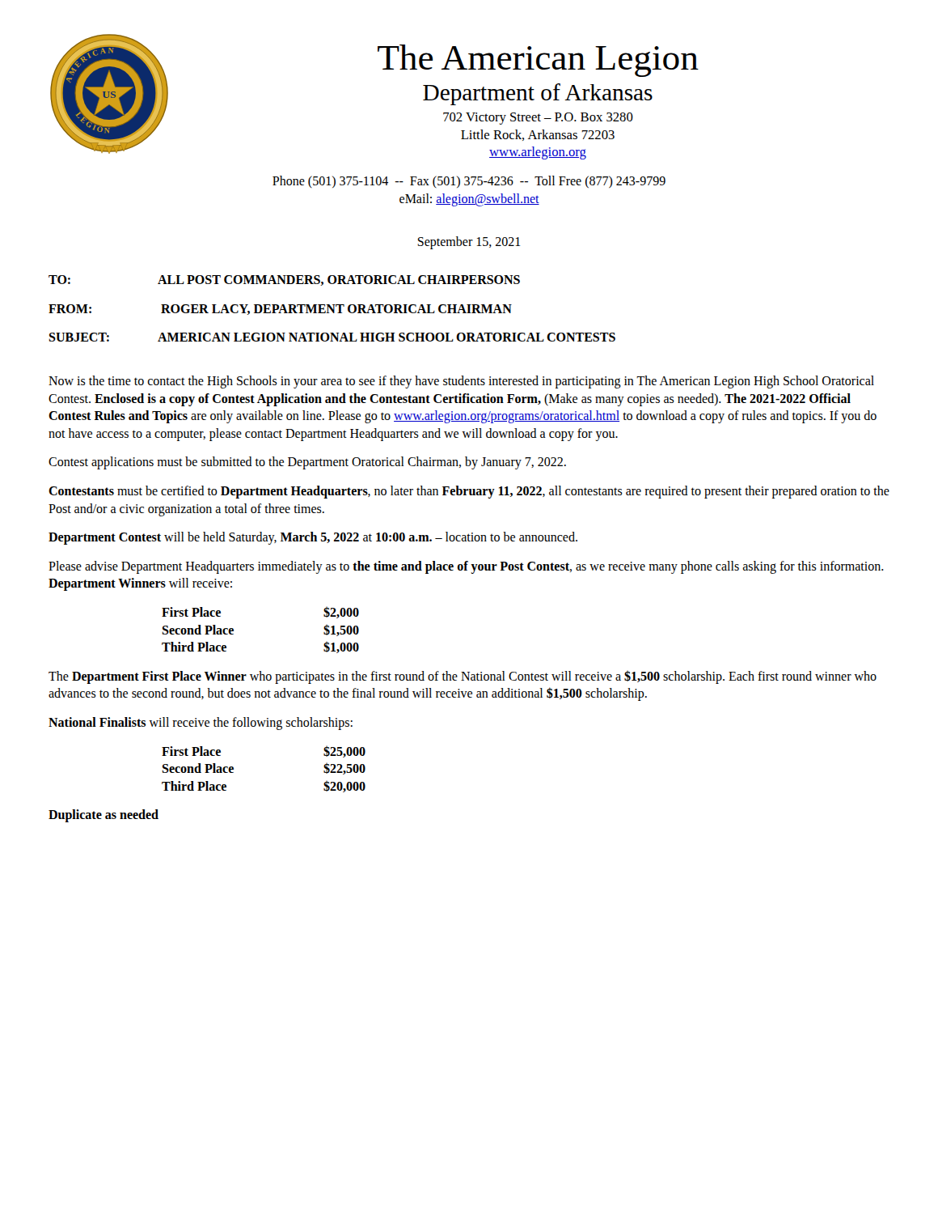US AMERICAN LEGION
The American Legion
Department of Arkansas
702 Victory Street – P.O. Box 3280
Little Rock, Arkansas 72203
www.arlegion.org
Phone (501) 375-1104 -- Fax (501) 375-4236 -- Toll Free (877) 243-9799
eMail: alegion@swbell.net
September 15, 2021
| TO: | ALL POST COMMANDERS, ORATORICAL CHAIRPERSONS |
| FROM: | ROGER LACY, DEPARTMENT ORATORICAL CHAIRMAN |
| SUBJECT: | AMERICAN LEGION NATIONAL HIGH SCHOOL ORATORICAL CONTESTS |
Now is the time to contact the High Schools in your area to see if they have students interested in participating in The American Legion High School Oratorical Contest. Enclosed is a copy of Contest Application and the Contestant Certification Form, (Make as many copies as needed). The 2021-2022 Official Contest Rules and Topics are only available on line. Please go to www.arlegion.org/programs/oratorical.html to download a copy of rules and topics. If you do not have access to a computer, please contact Department Headquarters and we will download a copy for you.
Contest applications must be submitted to the Department Oratorical Chairman, by January 7, 2022.
Contestants must be certified to Department Headquarters, no later than February 11, 2022, all contestants are required to present their prepared oration to the Post and/or a civic organization a total of three times.
Department Contest will be held Saturday, March 5, 2022 at 10:00 a.m. – location to be announced.
Please advise Department Headquarters immediately as to the time and place of your Post Contest, as we receive many phone calls asking for this information. Department Winners will receive:
| First Place | $2,000 |
| Second Place | $1,500 |
| Third Place | $1,000 |
The Department First Place Winner who participates in the first round of the National Contest will receive a $1,500 scholarship. Each first round winner who advances to the second round, but does not advance to the final round will receive an additional $1,500 scholarship.
National Finalists will receive the following scholarships:
| First Place | $25,000 |
| Second Place | $22,500 |
| Third Place | $20,000 |
Duplicate as needed